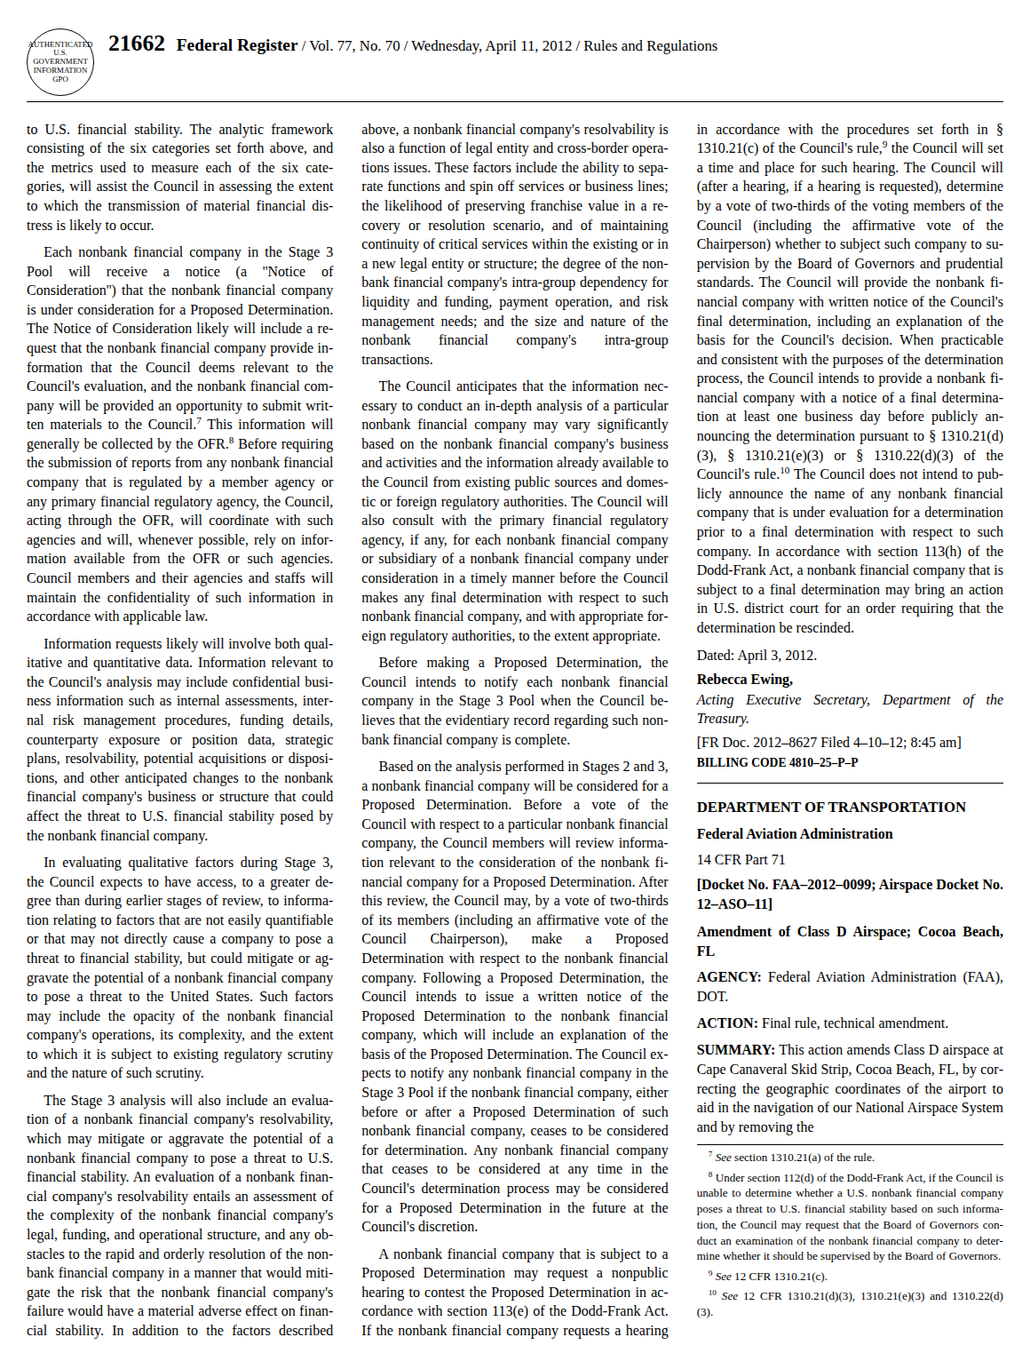AUTHENTICATED
U.S. GOVERNMENT
INFORMATION
GPO
21662 Federal Register / Vol. 77, No. 70 / Wednesday, April 11, 2012 / Rules and Regulations
to U.S. financial stability. The analytic framework consisting of the six categories set forth above, and the metrics used to measure each of the six categories, will assist the Council in assessing the extent to which the transmission of material financial distress is likely to occur.
Each nonbank financial company in the Stage 3 Pool will receive a notice (a ''Notice of Consideration'') that the nonbank financial company is under consideration for a Proposed Determination. The Notice of Consideration likely will include a request that the nonbank financial company provide information that the Council deems relevant to the Council's evaluation, and the nonbank financial company will be provided an opportunity to submit written materials to the Council.7 This information will generally be collected by the OFR.8 Before requiring the submission of reports from any nonbank financial company that is regulated by a member agency or any primary financial regulatory agency, the Council, acting through the OFR, will coordinate with such agencies and will, whenever possible, rely on information available from the OFR or such agencies. Council members and their agencies and staffs will maintain the confidentiality of such information in accordance with applicable law.
Information requests likely will involve both qualitative and quantitative data. Information relevant to the Council's analysis may include confidential business information such as internal assessments, internal risk management procedures, funding details, counterparty exposure or position data, strategic plans, resolvability, potential acquisitions or dispositions, and other anticipated changes to the nonbank financial company's business or structure that could affect the threat to U.S. financial stability posed by the nonbank financial company.
In evaluating qualitative factors during Stage 3, the Council expects to have access, to a greater degree than during earlier stages of review, to information relating to factors that are not easily quantifiable or that may not directly cause a company to pose a threat to financial stability, but could mitigate or aggravate the potential of a nonbank financial company to pose a threat to the United States. Such factors may include the opacity of the nonbank financial company's operations, its complexity, and the extent to which it is subject to existing regulatory scrutiny and the nature of such scrutiny.
The Stage 3 analysis will also include an evaluation of a nonbank financial company's resolvability, which may mitigate or aggravate the potential of a nonbank financial company to pose a threat to U.S. financial stability. An evaluation of a nonbank financial company's resolvability entails an assessment of the complexity of the nonbank financial company's legal, funding, and operational structure, and any obstacles to the rapid and orderly resolution of the nonbank financial company in a manner that would mitigate the risk that the nonbank financial company's failure would have a material adverse effect on financial stability. In addition to the factors described above, a nonbank financial company's resolvability is also a function of legal entity and cross-border operations issues. These factors include the ability to separate functions and spin off services or business lines; the likelihood of preserving franchise value in a recovery or resolution scenario, and of maintaining continuity of critical services within the existing or in a new legal entity or structure; the degree of the nonbank financial company's intra-group dependency for liquidity and funding, payment operation, and risk management needs; and the size and nature of the nonbank financial company's intra-group transactions.
The Council anticipates that the information necessary to conduct an in-depth analysis of a particular nonbank financial company may vary significantly based on the nonbank financial company's business and activities and the information already available to the Council from existing public sources and domestic or foreign regulatory authorities. The Council will also consult with the primary financial regulatory agency, if any, for each nonbank financial company or subsidiary of a nonbank financial company under consideration in a timely manner before the Council makes any final determination with respect to such nonbank financial company, and with appropriate foreign regulatory authorities, to the extent appropriate.
Before making a Proposed Determination, the Council intends to notify each nonbank financial company in the Stage 3 Pool when the Council believes that the evidentiary record regarding such nonbank financial company is complete.
Based on the analysis performed in Stages 2 and 3, a nonbank financial company will be considered for a Proposed Determination. Before a vote of the Council with respect to a particular nonbank financial company, the Council members will review information relevant to the consideration of the nonbank financial company for a Proposed Determination. After this review, the Council may, by a vote of two-thirds of its members (including an affirmative vote of the Council Chairperson), make a Proposed Determination with respect to the nonbank financial company. Following a Proposed Determination, the Council intends to issue a written notice of the Proposed Determination to the nonbank financial company, which will include an explanation of the basis of the Proposed Determination. The Council expects to notify any nonbank financial company in the Stage 3 Pool if the nonbank financial company, either before or after a Proposed Determination of such nonbank financial company, ceases to be considered for determination. Any nonbank financial company that ceases to be considered at any time in the Council's determination process may be considered for a Proposed Determination in the future at the Council's discretion.
A nonbank financial company that is subject to a Proposed Determination may request a nonpublic hearing to contest the Proposed Determination in accordance with section 113(e) of the Dodd-Frank Act. If the nonbank financial company requests a hearing in accordance with the procedures set forth in § 1310.21(c) of the Council's rule,9 the Council will set a time and place for such hearing. The Council will (after a hearing, if a hearing is requested), determine by a vote of two-thirds of the voting members of the Council (including the affirmative vote of the Chairperson) whether to subject such company to supervision by the Board of Governors and prudential standards. The Council will provide the nonbank financial company with written notice of the Council's final determination, including an explanation of the basis for the Council's decision. When practicable and consistent with the purposes of the determination process, the Council intends to provide a nonbank financial company with a notice of a final determination at least one business day before publicly announcing the determination pursuant to § 1310.21(d)(3), § 1310.21(e)(3) or § 1310.22(d)(3) of the Council's rule.10 The Council does not intend to publicly announce the name of any nonbank financial company that is under evaluation for a determination prior to a final determination with respect to such company. In accordance with section 113(h) of the Dodd-Frank Act, a nonbank financial company that is subject to a final determination may bring an action in U.S. district court for an order requiring that the determination be rescinded.
Dated: April 3, 2012.
Rebecca Ewing,
Acting Executive Secretary, Department of the Treasury.
[FR Doc. 2012–8627 Filed 4–10–12; 8:45 am]
BILLING CODE 4810–25–P–P
DEPARTMENT OF TRANSPORTATION
Federal Aviation Administration
14 CFR Part 71
[Docket No. FAA–2012–0099; Airspace Docket No. 12–ASO–11]
Amendment of Class D Airspace; Cocoa Beach, FL
AGENCY: Federal Aviation Administration (FAA), DOT.
ACTION: Final rule, technical amendment.
SUMMARY: This action amends Class D airspace at Cape Canaveral Skid Strip, Cocoa Beach, FL, by correcting the geographic coordinates of the airport to aid in the navigation of our National Airspace System and by removing the
7 See section 1310.21(a) of the rule.
8 Under section 112(d) of the Dodd-Frank Act, if the Council is unable to determine whether a U.S. nonbank financial company poses a threat to U.S. financial stability based on such information, the Council may request that the Board of Governors conduct an examination of the nonbank financial company to determine whether it should be supervised by the Board of Governors.
9 See 12 CFR 1310.21(c).
10 See 12 CFR 1310.21(d)(3), 1310.21(e)(3) and 1310.22(d)(3).